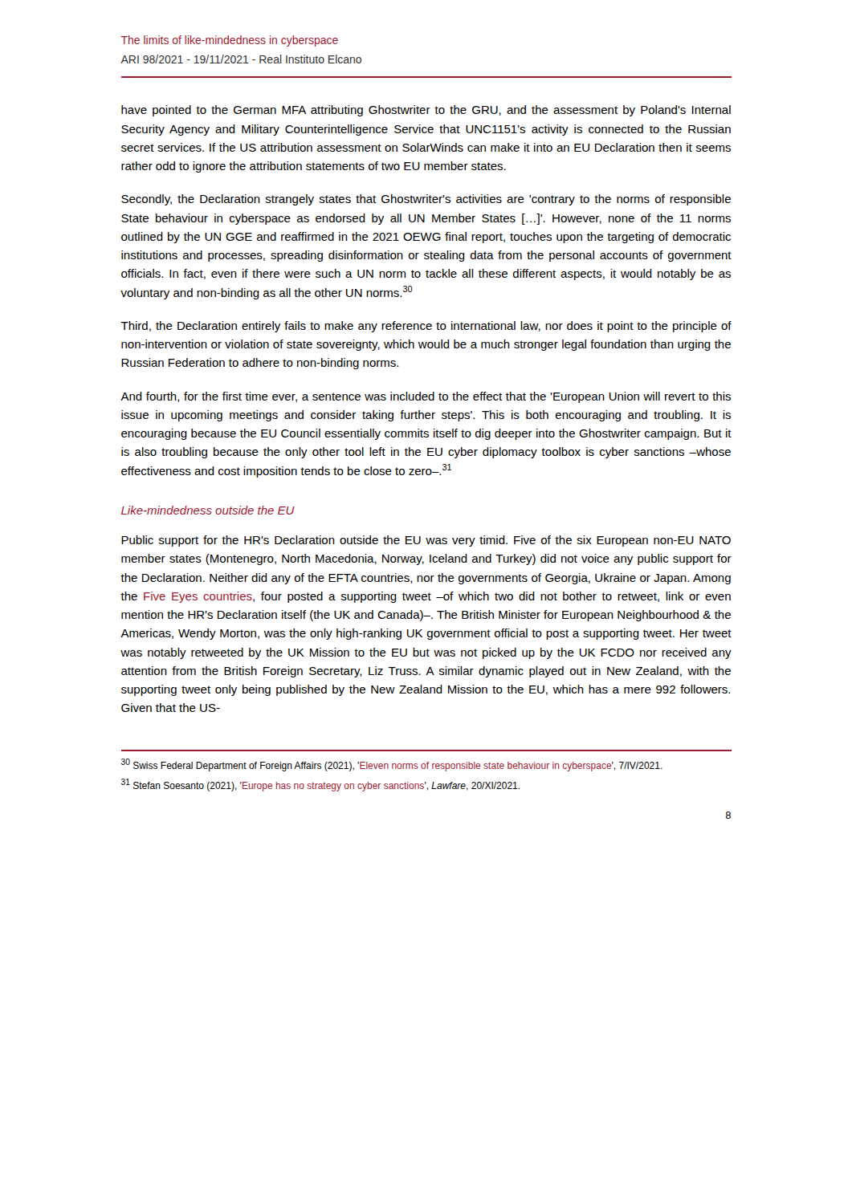The limits of like-mindedness in cyberspace
ARI 98/2021 - 19/11/2021 - Real Instituto Elcano
have pointed to the German MFA attributing Ghostwriter to the GRU, and the assessment by Poland's Internal Security Agency and Military Counterintelligence Service that UNC1151's activity is connected to the Russian secret services. If the US attribution assessment on SolarWinds can make it into an EU Declaration then it seems rather odd to ignore the attribution statements of two EU member states.
Secondly, the Declaration strangely states that Ghostwriter's activities are 'contrary to the norms of responsible State behaviour in cyberspace as endorsed by all UN Member States […]'. However, none of the 11 norms outlined by the UN GGE and reaffirmed in the 2021 OEWG final report, touches upon the targeting of democratic institutions and processes, spreading disinformation or stealing data from the personal accounts of government officials. In fact, even if there were such a UN norm to tackle all these different aspects, it would notably be as voluntary and non-binding as all the other UN norms.30
Third, the Declaration entirely fails to make any reference to international law, nor does it point to the principle of non-intervention or violation of state sovereignty, which would be a much stronger legal foundation than urging the Russian Federation to adhere to non-binding norms.
And fourth, for the first time ever, a sentence was included to the effect that the 'European Union will revert to this issue in upcoming meetings and consider taking further steps'. This is both encouraging and troubling. It is encouraging because the EU Council essentially commits itself to dig deeper into the Ghostwriter campaign. But it is also troubling because the only other tool left in the EU cyber diplomacy toolbox is cyber sanctions –whose effectiveness and cost imposition tends to be close to zero–.31
Like-mindedness outside the EU
Public support for the HR's Declaration outside the EU was very timid. Five of the six European non-EU NATO member states (Montenegro, North Macedonia, Norway, Iceland and Turkey) did not voice any public support for the Declaration. Neither did any of the EFTA countries, nor the governments of Georgia, Ukraine or Japan. Among the Five Eyes countries, four posted a supporting tweet –of which two did not bother to retweet, link or even mention the HR's Declaration itself (the UK and Canada)–. The British Minister for European Neighbourhood & the Americas, Wendy Morton, was the only high-ranking UK government official to post a supporting tweet. Her tweet was notably retweeted by the UK Mission to the EU but was not picked up by the UK FCDO nor received any attention from the British Foreign Secretary, Liz Truss. A similar dynamic played out in New Zealand, with the supporting tweet only being published by the New Zealand Mission to the EU, which has a mere 992 followers. Given that the US-
30 Swiss Federal Department of Foreign Affairs (2021), 'Eleven norms of responsible state behaviour in cyberspace', 7/IV/2021.
31 Stefan Soesanto (2021), 'Europe has no strategy on cyber sanctions', Lawfare, 20/XI/2021.
8